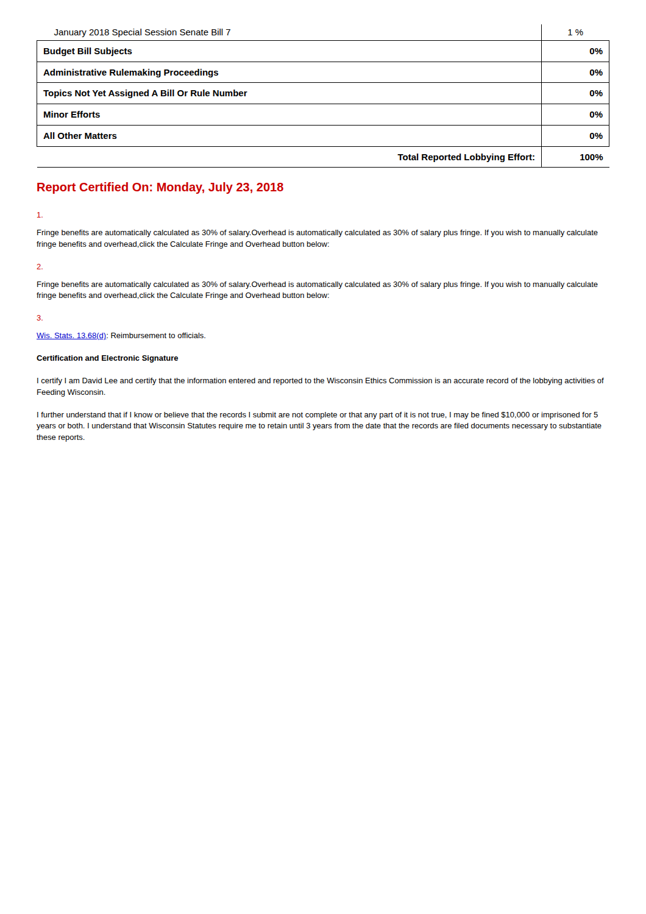| January 2018 Special Session Senate Bill 7 | 1 % |
| Budget Bill Subjects | 0% |
| Administrative Rulemaking Proceedings | 0% |
| Topics Not Yet Assigned A Bill Or Rule Number | 0% |
| Minor Efforts | 0% |
| All Other Matters | 0% |
| Total Reported Lobbying Effort: | 100% |
Report Certified On: Monday, July 23, 2018
1.
Fringe benefits are automatically calculated as 30% of salary.Overhead is automatically calculated as 30% of salary plus fringe. If you wish to manually calculate fringe benefits and overhead,click the Calculate Fringe and Overhead button below:
2.
Fringe benefits are automatically calculated as 30% of salary.Overhead is automatically calculated as 30% of salary plus fringe. If you wish to manually calculate fringe benefits and overhead,click the Calculate Fringe and Overhead button below:
3.
Wis. Stats. 13.68(d): Reimbursement to officials.
Certification and Electronic Signature
I certify I am David Lee and certify that the information entered and reported to the Wisconsin Ethics Commission is an accurate record of the lobbying activities of Feeding Wisconsin.
I further understand that if I know or believe that the records I submit are not complete or that any part of it is not true, I may be fined $10,000 or imprisoned for 5 years or both. I understand that Wisconsin Statutes require me to retain until 3 years from the date that the records are filed documents necessary to substantiate these reports.